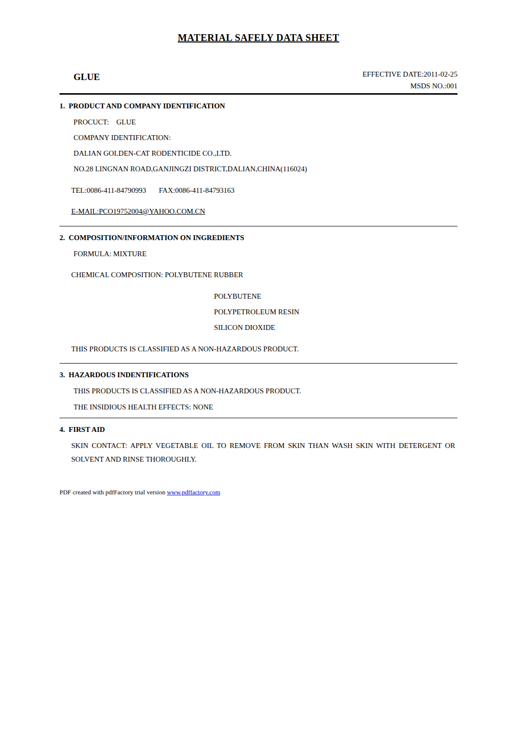MATERIAL SAFELY DATA SHEET
GLUE
EFFECTIVE DATE:2011-02-25
MSDS NO.:001
1. PRODUCT AND COMPANY IDENTIFICATION
PROCUCT: GLUE
COMPANY IDENTIFICATION:
DALIAN GOLDEN-CAT RODENTICIDE CO.,LTD.
NO.28 LINGNAN ROAD,GANJINGZI DISTRICT,DALIAN,CHINA(116024)
TEL:0086-411-84790993 FAX:0086-411-84793163
E-MAIL:PCO19752004@YAHOO.COM.CN
2. COMPOSITION/INFORMATION ON INGREDIENTS
FORMULA: MIXTURE
CHEMICAL COMPOSITION: POLYBUTENE RUBBER
POLYBUTENE
POLYPETROLEUM RESIN
SILICON DIOXIDE
THIS PRODUCTS IS CLASSIFIED AS A NON-HAZARDOUS PRODUCT.
3. HAZARDOUS INDENTIFICATIONS
THIS PRODUCTS IS CLASSIFIED AS A NON-HAZARDOUS PRODUCT.
THE INSIDIOUS HEALTH EFFECTS: NONE
4. FIRST AID
SKIN CONTACT: APPLY VEGETABLE OIL TO REMOVE FROM SKIN THAN WASH SKIN WITH DETERGENT OR SOLVENT AND RINSE THOROUGHLY.
PDF created with pdfFactory trial version www.pdffactory.com